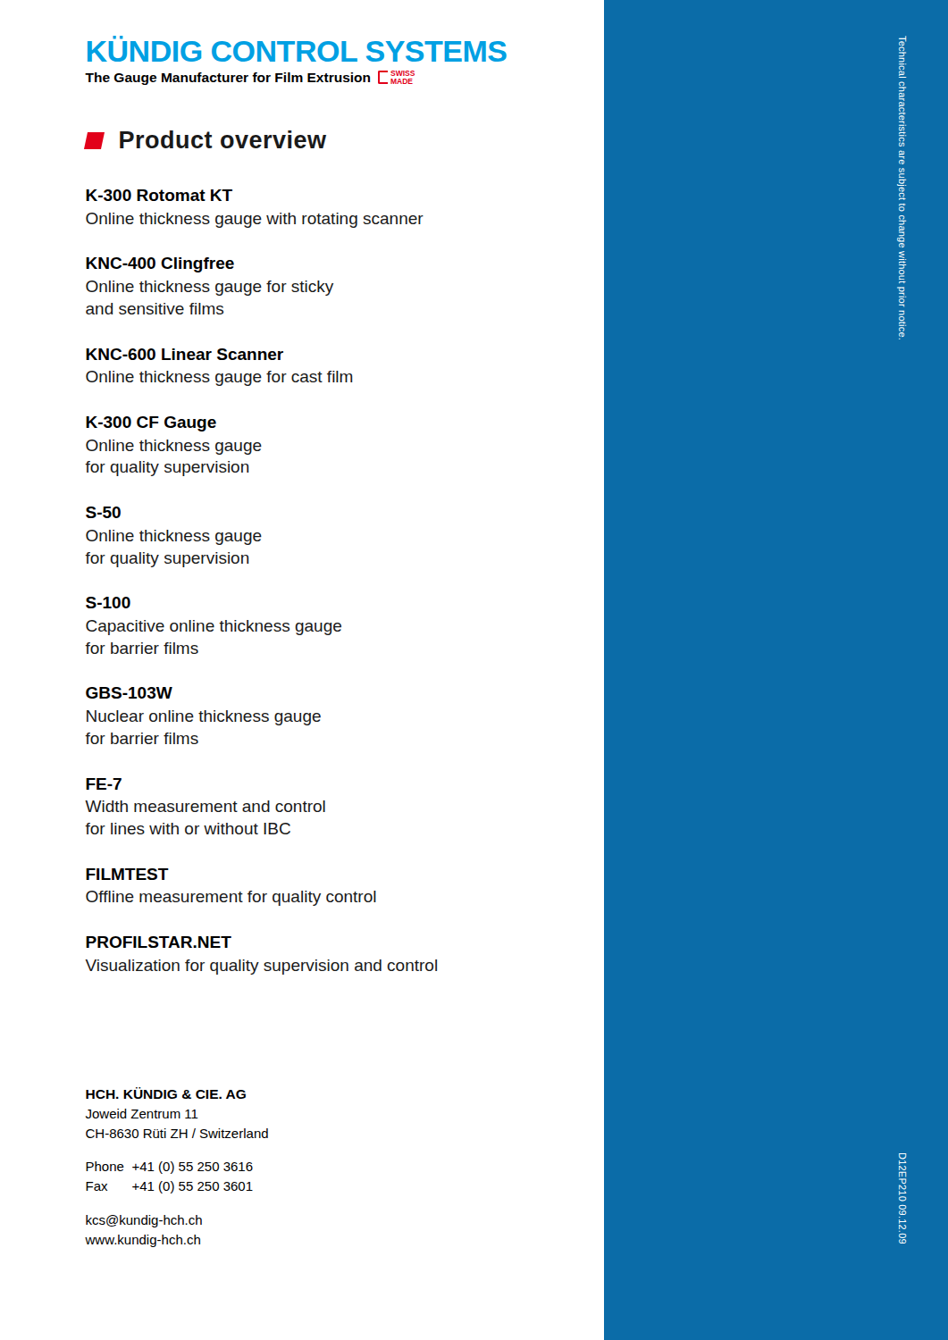Technical characteristics are subject to change without prior notice.
D12EP210 09.12.09
KÜNDIG CONTROL SYSTEMS
The Gauge Manufacturer for Film Extrusion SWISS
MADE
Product overview
K-300 Rotomat KT
Online thickness gauge with rotating scanner
KNC-400 Clingfree
Online thickness gauge for sticky
and sensitive films
KNC-600 Linear Scanner
Online thickness gauge for cast film
K-300 CF Gauge
Online thickness gauge
for quality supervision
S-50
Online thickness gauge
for quality supervision
S-100
Capacitive online thickness gauge
for barrier films
GBS-103W
Nuclear online thickness gauge
for barrier films
FE-7
Width measurement and control
for lines with or without IBC
FILMTEST
Offline measurement for quality control
PROFILSTAR.NET
Visualization for quality supervision and control
HCH. KÜNDIG & CIE. AG
Joweid Zentrum 11
CH-8630 Rüti ZH / Switzerland
Phone+41 (0) 55 250 3616
Fax+41 (0) 55 250 3601
kcs@kundig-hch.ch
www.kundig-hch.ch